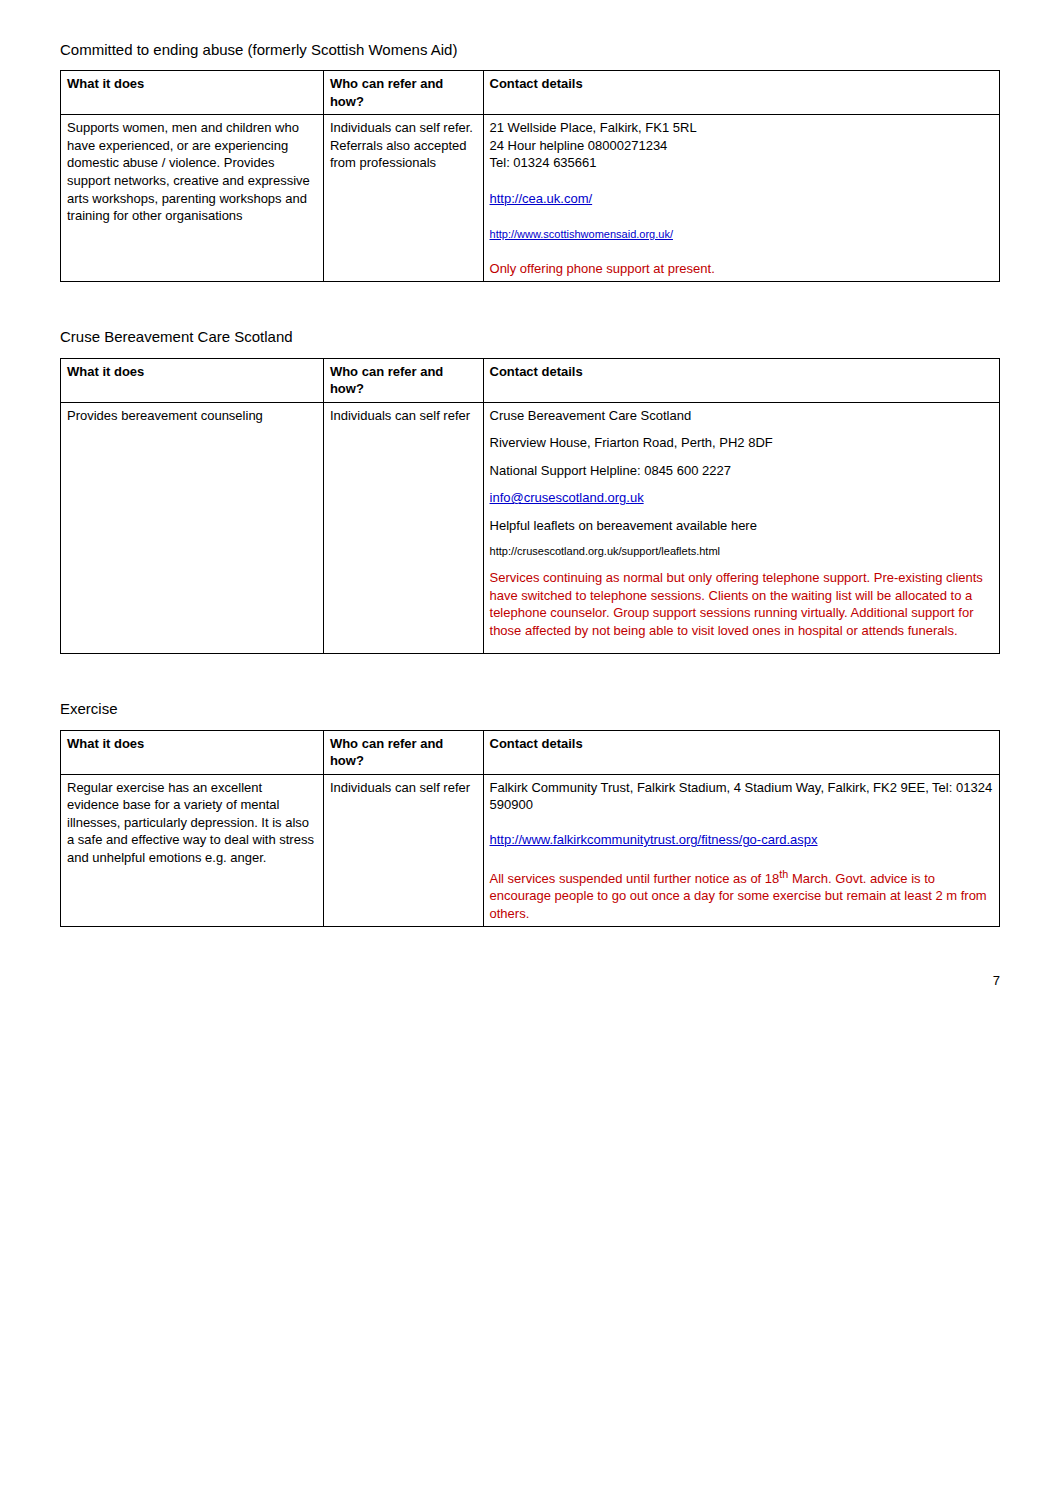Committed to ending abuse (formerly Scottish Womens Aid)
| What it does | Who can refer and how? | Contact details |
| --- | --- | --- |
| Supports women, men and children who have experienced, or are experiencing domestic abuse / violence. Provides support networks, creative and expressive arts workshops, parenting workshops and training for other organisations | Individuals can self refer. Referrals also accepted from professionals | 21 Wellside Place, Falkirk, FK1 5RL 24 Hour helpline 08000271234 Tel: 01324 635661 http://cea.uk.com/ http://www.scottishwomensaid.org.uk/ Only offering phone support at present. |
Cruse Bereavement Care Scotland
| What it does | Who can refer and how? | Contact details |
| --- | --- | --- |
| Provides bereavement counseling | Individuals can self refer | Cruse Bereavement Care Scotland Riverview House, Friarton Road, Perth, PH2 8DF National Support Helpline: 0845 600 2227 info@crusescotland.org.uk Helpful leaflets on bereavement available here http://crusescotland.org.uk/support/leaflets.html Services continuing as normal but only offering telephone support. Pre-existing clients have switched to telephone sessions. Clients on the waiting list will be allocated to a telephone counselor. Group support sessions running virtually. Additional support for those affected by not being able to visit loved ones in hospital or attends funerals. |
Exercise
| What it does | Who can refer and how? | Contact details |
| --- | --- | --- |
| Regular exercise has an excellent evidence base for a variety of mental illnesses, particularly depression. It is also a safe and effective way to deal with stress and unhelpful emotions e.g. anger. | Individuals can self refer | Falkirk Community Trust, Falkirk Stadium, 4 Stadium Way, Falkirk, FK2 9EE, Tel: 01324 590900 http://www.falkirkcommunitytrust.org/fitness/go-card.aspx All services suspended until further notice as of 18 th March. Govt. advice is to encourage people to go out once a day for some exercise but remain at least 2 m from others. |
7